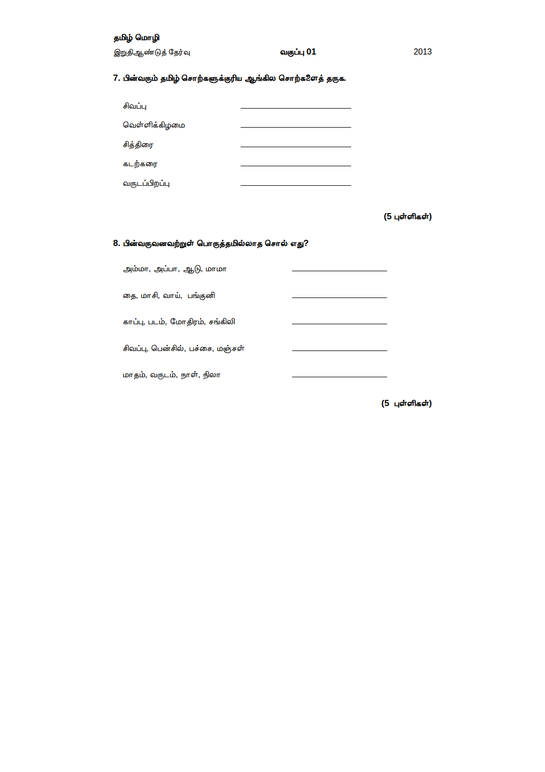தமிழ் மொழி
இறுதிஆண்டுத் தேர்வு
வகுப்பு 01
2013
7. பின்வரும் தமிழ் சொற்களுக்குரிய ஆங்கில சொற்களைத் தருக.
| சிவப்பு | |
| வெள்ளிக்கிழமை | |
| சித்திரை | |
| கடற்கரை | |
| வருடப்பிறப்பு | |
(5 புள்ளிகள்)
8. பின்வருவனவற்றுள் பொருத்தமில்லாத சொல் எது?
அம்மா, அப்பா, ஆடு, மாமா
தை, மாசி, வாய், பங்குனி
காப்பு, படம், மோதிரம், சங்கிலி
சிவப்பு, பென்சில், பச்சை, மஞ்சள்
மாதம், வருடம், நாள், நிலா
(5 புள்ளிகள்)